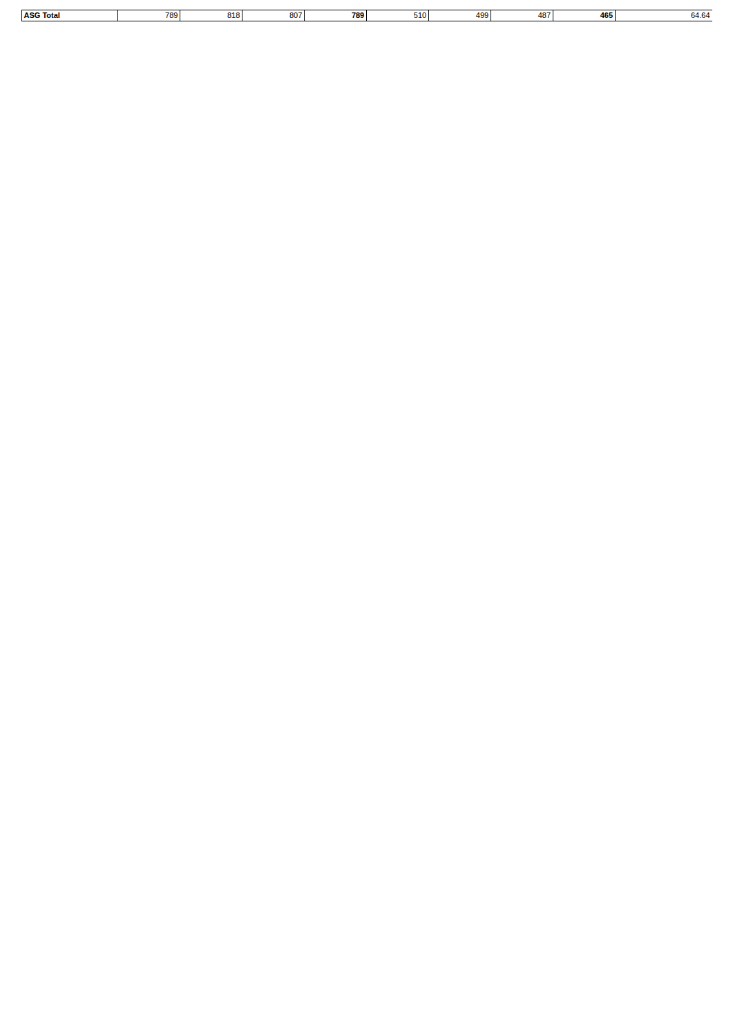| ASG Total | 789 | 818 | 807 | 789 | 510 | 499 | 487 | 465 | 64.64 |